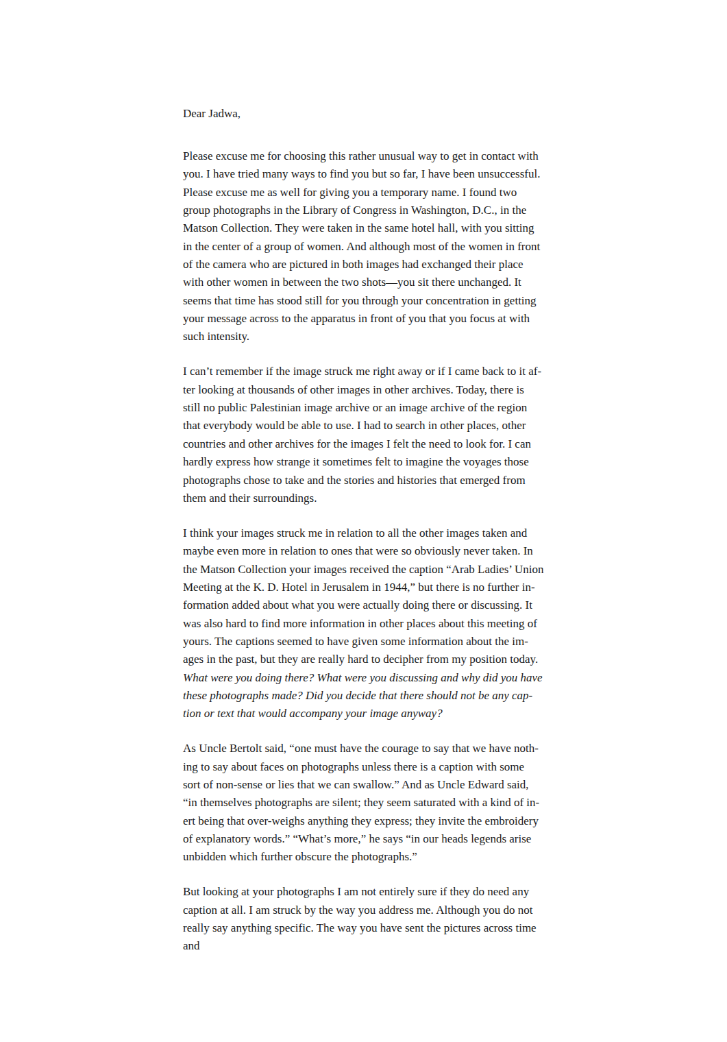Dear Jadwa,
Please excuse me for choosing this rather unusual way to get in contact with you. I have tried many ways to find you but so far, I have been unsuccessful. Please excuse me as well for giving you a temporary name. I found two group photographs in the Library of Congress in Washington, D.C., in the Matson Collection. They were taken in the same hotel hall, with you sitting in the center of a group of women. And although most of the women in front of the camera who are pictured in both images had exchanged their place with other women in between the two shots—you sit there unchanged. It seems that time has stood still for you through your concentration in getting your message across to the apparatus in front of you that you focus at with such intensity.
I can’t remember if the image struck me right away or if I came back to it after looking at thousands of other images in other archives. Today, there is still no public Palestinian image archive or an image archive of the region that everybody would be able to use. I had to search in other places, other countries and other archives for the images I felt the need to look for. I can hardly express how strange it sometimes felt to imagine the voyages those photographs chose to take and the stories and histories that emerged from them and their surroundings.
I think your images struck me in relation to all the other images taken and maybe even more in relation to ones that were so obviously never taken. In the Matson Collection your images received the caption “Arab Ladies’ Union Meeting at the K. D. Hotel in Jerusalem in 1944,” but there is no further information added about what you were actually doing there or discussing. It was also hard to find more information in other places about this meeting of yours. The captions seemed to have given some information about the images in the past, but they are really hard to decipher from my position today. What were you doing there? What were you discussing and why did you have these photographs made? Did you decide that there should not be any caption or text that would accompany your image anyway?
As Uncle Bertolt said, “one must have the courage to say that we have nothing to say about faces on photographs unless there is a caption with some sort of non-sense or lies that we can swallow.” And as Uncle Edward said, “in themselves photographs are silent; they seem saturated with a kind of inert being that over-weighs anything they express; they invite the embroidery of explanatory words.” “What’s more,” he says “in our heads legends arise unbidden which further obscure the photographs.”
But looking at your photographs I am not entirely sure if they do need any caption at all. I am struck by the way you address me. Although you do not really say anything specific. The way you have sent the pictures across time and